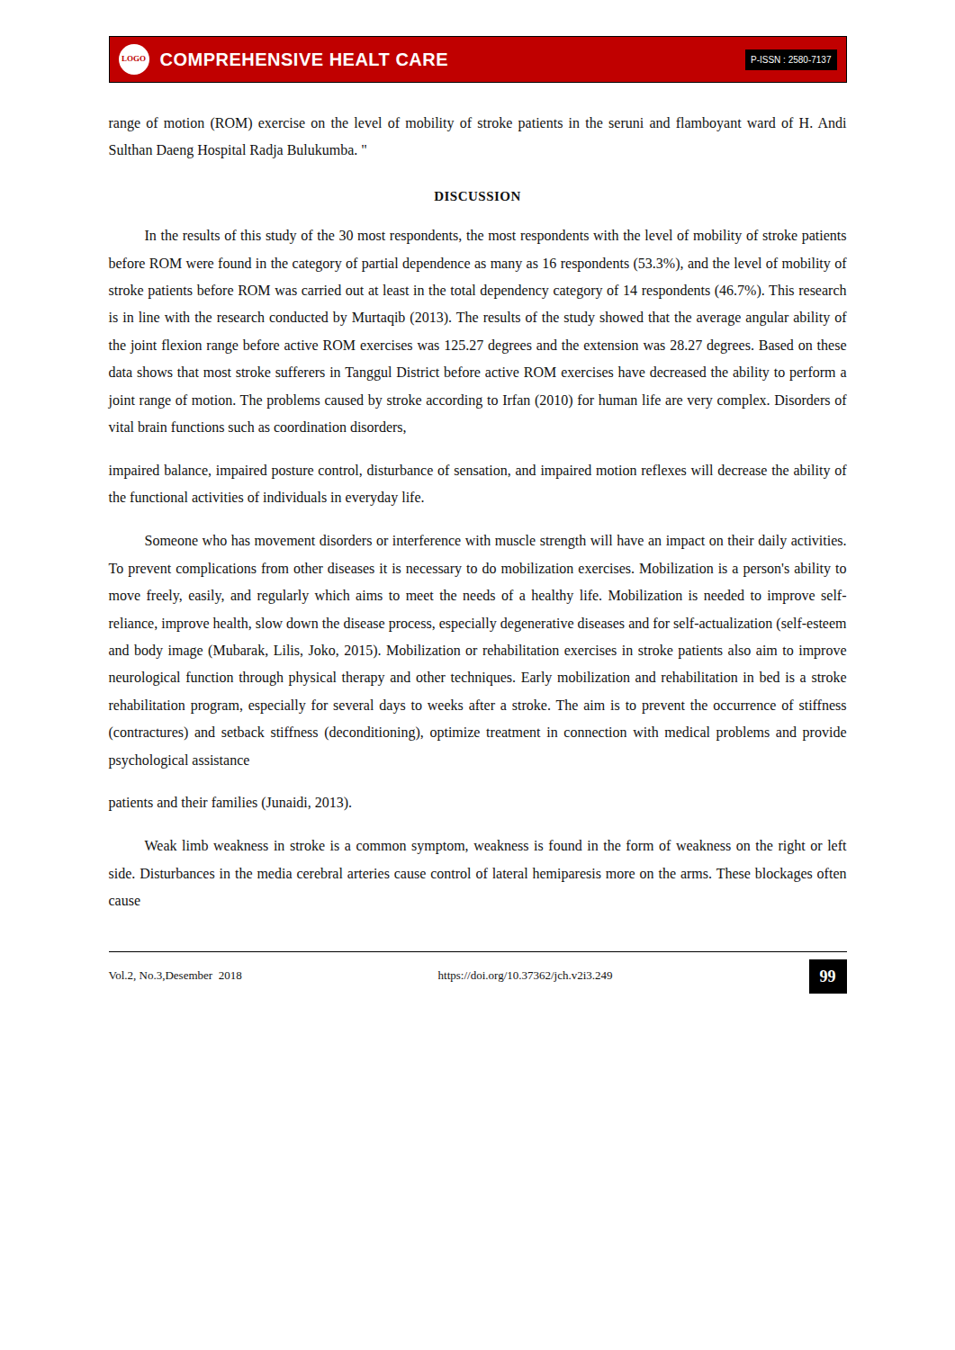LOGO
COMPREHENSIVE HEALT CARE
P-ISSN : 2580-7137
range of motion (ROM) exercise on the level of mobility of stroke patients in the seruni and flamboyant ward of H. Andi Sulthan Daeng Hospital Radja Bulukumba. "
DISCUSSION
In the results of this study of the 30 most respondents, the most respondents with the level of mobility of stroke patients before ROM were found in the category of partial dependence as many as 16 respondents (53.3%), and the level of mobility of stroke patients before ROM was carried out at least in the total dependency category of 14 respondents (46.7%). This research is in line with the research conducted by Murtaqib (2013). The results of the study showed that the average angular ability of the joint flexion range before active ROM exercises was 125.27 degrees and the extension was 28.27 degrees. Based on these data shows that most stroke sufferers in Tanggul District before active ROM exercises have decreased the ability to perform a joint range of motion. The problems caused by stroke according to Irfan (2010) for human life are very complex. Disorders of vital brain functions such as coordination disorders,
impaired balance, impaired posture control, disturbance of sensation, and impaired motion reflexes will decrease the ability of the functional activities of individuals in everyday life.
Someone who has movement disorders or interference with muscle strength will have an impact on their daily activities. To prevent complications from other diseases it is necessary to do mobilization exercises. Mobilization is a person's ability to move freely, easily, and regularly which aims to meet the needs of a healthy life. Mobilization is needed to improve self-reliance, improve health, slow down the disease process, especially degenerative diseases and for self-actualization (self-esteem and body image (Mubarak, Lilis, Joko, 2015). Mobilization or rehabilitation exercises in stroke patients also aim to improve neurological function through physical therapy and other techniques. Early mobilization and rehabilitation in bed is a stroke rehabilitation program, especially for several days to weeks after a stroke. The aim is to prevent the occurrence of stiffness (contractures) and setback stiffness (deconditioning), optimize treatment in connection with medical problems and provide psychological assistance
patients and their families (Junaidi, 2013).
Weak limb weakness in stroke is a common symptom, weakness is found in the form of weakness on the right or left side. Disturbances in the media cerebral arteries cause control of lateral hemiparesis more on the arms. These blockages often cause
Vol.2, No.3,Desember 2018
https://doi.org/10.37362/jch.v2i3.249
99